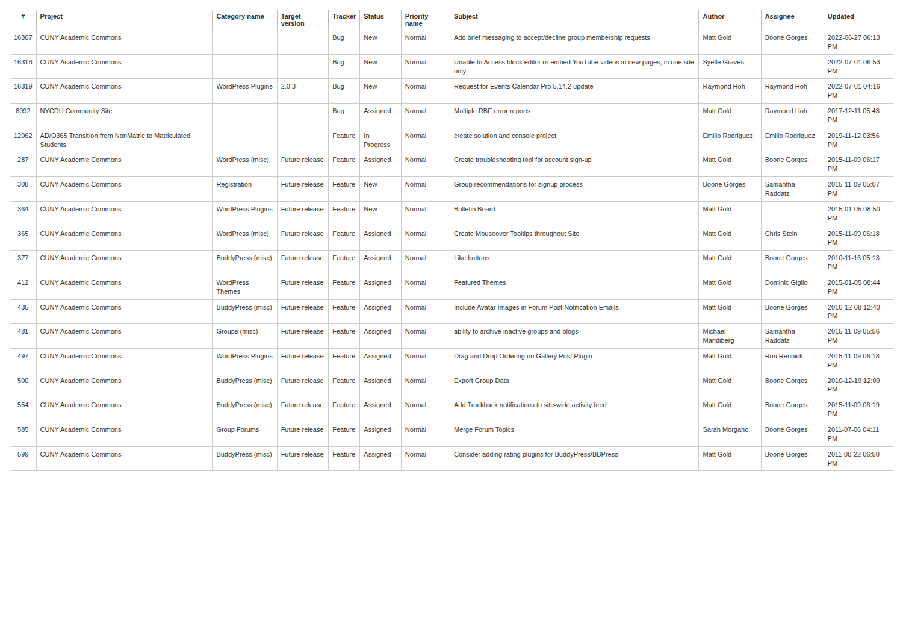| # | Project | Category name | Target version | Tracker | Status | Priority name | Subject | Author | Assignee | Updated |
| --- | --- | --- | --- | --- | --- | --- | --- | --- | --- | --- |
| 16307 | CUNY Academic Commons | | | Bug | New | Normal | Add brief messaging to accept/decline group membership requests | Matt Gold | Boone Gorges | 2022-06-27 06:13 PM |
| 16318 | CUNY Academic Commons | | | Bug | New | Normal | Unable to Access block editor or embed YouTube videos in new pages, in one site only | Syelle Graves | | 2022-07-01 06:53 PM |
| 16319 | CUNY Academic Commons | WordPress Plugins | 2.0.3 | Bug | New | Normal | Request for Events Calendar Pro 5.14.2 update | Raymond Hoh | Raymond Hoh | 2022-07-01 04:16 PM |
| 8992 | NYCDH Community Site | | | Bug | Assigned | Normal | Multiple RBE error reports | Matt Gold | Raymond Hoh | 2017-12-11 05:43 PM |
| 12062 | AD/O365 Transition from NonMatric to Matriculated Students | | | Feature | In Progress | Normal | create solution and console project | Emilio Rodriguez | Emilio Rodriguez | 2019-11-12 03:56 PM |
| 287 | CUNY Academic Commons | WordPress (misc) | Future release | Feature | Assigned | Normal | Create troubleshooting tool for account sign-up | Matt Gold | Boone Gorges | 2015-11-09 06:17 PM |
| 308 | CUNY Academic Commons | Registration | Future release | Feature | New | Normal | Group recommendations for signup process | Boone Gorges | Samantha Raddatz | 2015-11-09 05:07 PM |
| 364 | CUNY Academic Commons | WordPress Plugins | Future release | Feature | New | Normal | Bulletin Board | Matt Gold | | 2015-01-05 08:50 PM |
| 365 | CUNY Academic Commons | WordPress (misc) | Future release | Feature | Assigned | Normal | Create Mouseover Tooltips throughout Site | Matt Gold | Chris Stein | 2015-11-09 06:18 PM |
| 377 | CUNY Academic Commons | BuddyPress (misc) | Future release | Feature | Assigned | Normal | Like buttons | Matt Gold | Boone Gorges | 2010-11-16 05:13 PM |
| 412 | CUNY Academic Commons | WordPress Themes | Future release | Feature | Assigned | Normal | Featured Themes | Matt Gold | Dominic Giglio | 2015-01-05 08:44 PM |
| 435 | CUNY Academic Commons | BuddyPress (misc) | Future release | Feature | Assigned | Normal | Include Avatar Images in Forum Post Notification Emails | Matt Gold | Boone Gorges | 2010-12-08 12:40 PM |
| 481 | CUNY Academic Commons | Groups (misc) | Future release | Feature | Assigned | Normal | ability to archive inactive groups and blogs | Michael Mandiberg | Samantha Raddatz | 2015-11-09 05:56 PM |
| 497 | CUNY Academic Commons | WordPress Plugins | Future release | Feature | Assigned | Normal | Drag and Drop Ordering on Gallery Post Plugin | Matt Gold | Ron Rennick | 2015-11-09 06:18 PM |
| 500 | CUNY Academic Commons | BuddyPress (misc) | Future release | Feature | Assigned | Normal | Export Group Data | Matt Gold | Boone Gorges | 2010-12-19 12:09 PM |
| 554 | CUNY Academic Commons | BuddyPress (misc) | Future release | Feature | Assigned | Normal | Add Trackback notifications to site-wide activity feed | Matt Gold | Boone Gorges | 2015-11-09 06:19 PM |
| 585 | CUNY Academic Commons | Group Forums | Future release | Feature | Assigned | Normal | Merge Forum Topics | Sarah Morgano | Boone Gorges | 2011-07-06 04:11 PM |
| 599 | CUNY Academic Commons | BuddyPress (misc) | Future release | Feature | Assigned | Normal | Consider adding rating plugins for BuddyPress/BBPress | Matt Gold | Boone Gorges | 2011-08-22 06:50 PM |